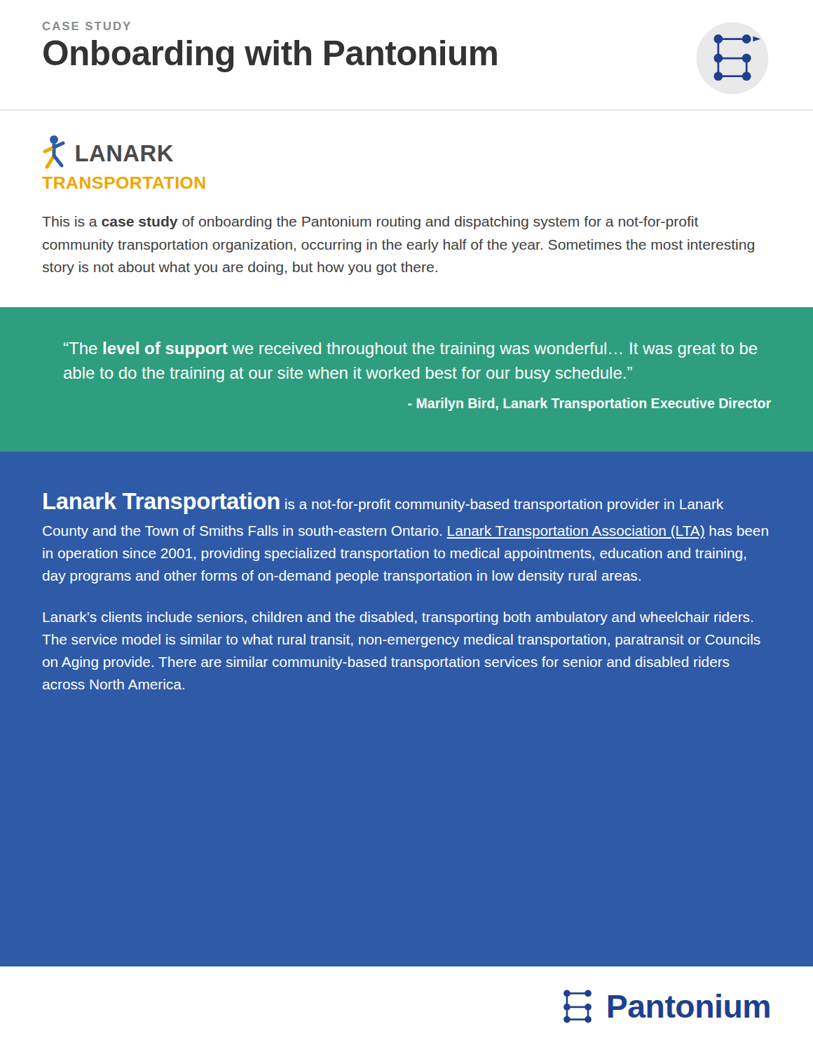Case Study
Onboarding with Pantonium
LANARK TRANSPORTATION
This is a case study of onboarding the Pantonium routing and dispatching system for a not-for-profit community transportation organization, occurring in the early half of the year. Sometimes the most interesting story is not about what you are doing, but how you got there.
“The level of support we received throughout the training was wonderful… It was great to be able to do the training at our site when it worked best for our busy schedule.”
- Marilyn Bird, Lanark Transportation Executive Director
Lanark Transportation is a not-for-profit community-based transportation provider in Lanark County and the Town of Smiths Falls in south-eastern Ontario. Lanark Transportation Association (LTA) has been in operation since 2001, providing specialized transportation to medical appointments, education and training, day programs and other forms of on-demand people transportation in low density rural areas.
Lanark’s clients include seniors, children and the disabled, transporting both ambulatory and wheelchair riders. The service model is similar to what rural transit, non-emergency medical transportation, paratransit or Councils on Aging provide. There are similar community-based transportation services for senior and disabled riders across North America.
Pantonium